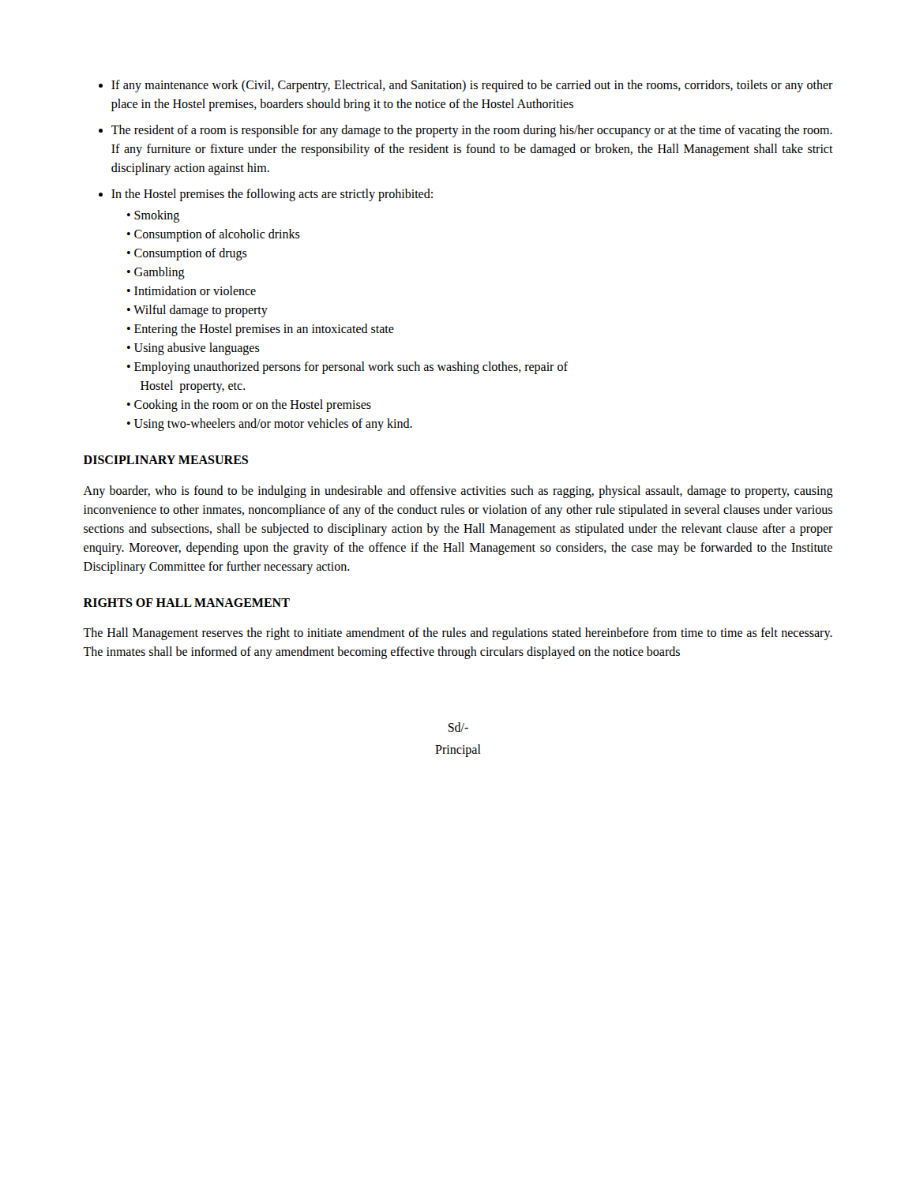If any maintenance work (Civil, Carpentry, Electrical, and Sanitation) is required to be carried out in the rooms, corridors, toilets or any other place in the Hostel premises, boarders should bring it to the notice of the Hostel Authorities
The resident of a room is responsible for any damage to the property in the room during his/her occupancy or at the time of vacating the room. If any furniture or fixture under the responsibility of the resident is found to be damaged or broken, the Hall Management shall take strict disciplinary action against him.
In the Hostel premises the following acts are strictly prohibited:
• Smoking
• Consumption of alcoholic drinks
• Consumption of drugs
• Gambling
• Intimidation or violence
• Wilful damage to property
• Entering the Hostel premises in an intoxicated state
• Using abusive languages
• Employing unauthorized persons for personal work such as washing clothes, repair of
Hostel property, etc.
• Cooking in the room or on the Hostel premises
• Using two-wheelers and/or motor vehicles of any kind.
DISCIPLINARY MEASURES
Any boarder, who is found to be indulging in undesirable and offensive activities such as ragging, physical assault, damage to property, causing inconvenience to other inmates, noncompliance of any of the conduct rules or violation of any other rule stipulated in several clauses under various sections and subsections, shall be subjected to disciplinary action by the Hall Management as stipulated under the relevant clause after a proper enquiry. Moreover, depending upon the gravity of the offence if the Hall Management so considers, the case may be forwarded to the Institute Disciplinary Committee for further necessary action.
RIGHTS OF HALL MANAGEMENT
The Hall Management reserves the right to initiate amendment of the rules and regulations stated hereinbefore from time to time as felt necessary. The inmates shall be informed of any amendment becoming effective through circulars displayed on the notice boards
Sd/-
Principal